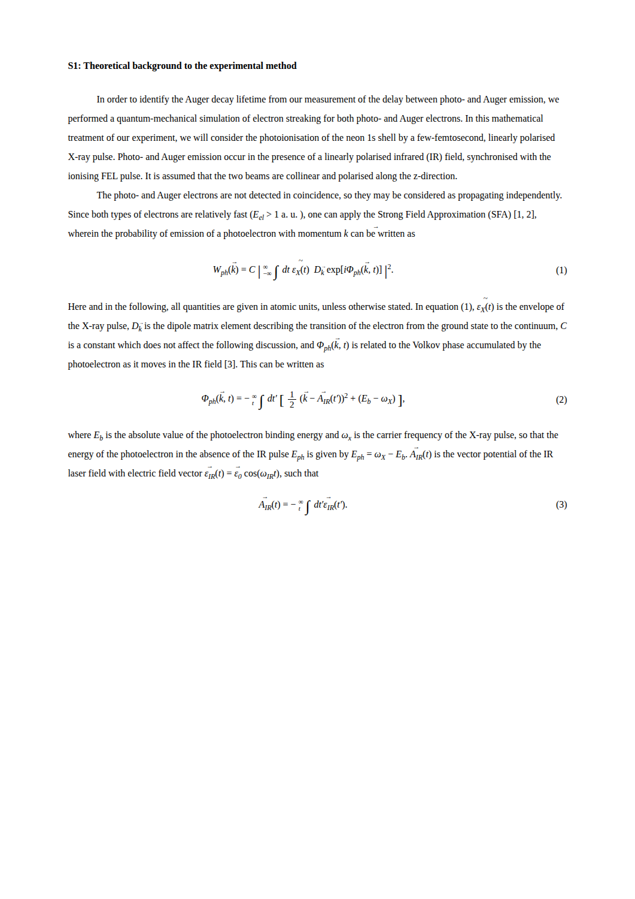S1: Theoretical background to the experimental method
In order to identify the Auger decay lifetime from our measurement of the delay between photo- and Auger emission, we performed a quantum-mechanical simulation of electron streaking for both photo- and Auger electrons. In this mathematical treatment of our experiment, we will consider the photoionisation of the neon 1s shell by a few-femtosecond, linearly polarised X-ray pulse. Photo- and Auger emission occur in the presence of a linearly polarised infrared (IR) field, synchronised with the ionising FEL pulse. It is assumed that the two beams are collinear and polarised along the z-direction.
The photo- and Auger electrons are not detected in coincidence, so they may be considered as propagating independently. Since both types of electrons are relatively fast (Eel > 1 a. u. ), one can apply the Strong Field Approximation (SFA) [1, 2], wherein the probability of emission of a photoelectron with momentum k can be written as
Wph(k) = C | ∞−∞∫ dt εX(t) Dk exp[iΦph(k, t)] |2.
(1)
Here and in the following, all quantities are given in atomic units, unless otherwise stated. In equation (1), εX(t) is the envelope of the X-ray pulse, Dk is the dipole matrix element describing the transition of the electron from the ground state to the continuum, C is a constant which does not affect the following discussion, and Φph(k, t) is related to the Volkov phase accumulated by the photoelectron as it moves in the IR field [3]. This can be written as
Φph(k, t) = − ∞t∫ dt′ [ 12 (k − AIR(t′))2 + (Eb − ωX) ],
(2)
where Eb is the absolute value of the photoelectron binding energy and ωx is the carrier frequency of the X-ray pulse, so that the energy of the photoelectron in the absence of the IR pulse Eph is given by Eph = ωX − Eb. AIR(t) is the vector potential of the IR laser field with electric field vector εIR(t) = ε0 cos(ωIRt), such that
AIR(t) = − ∞t∫ dt′εIR(t′).
(3)